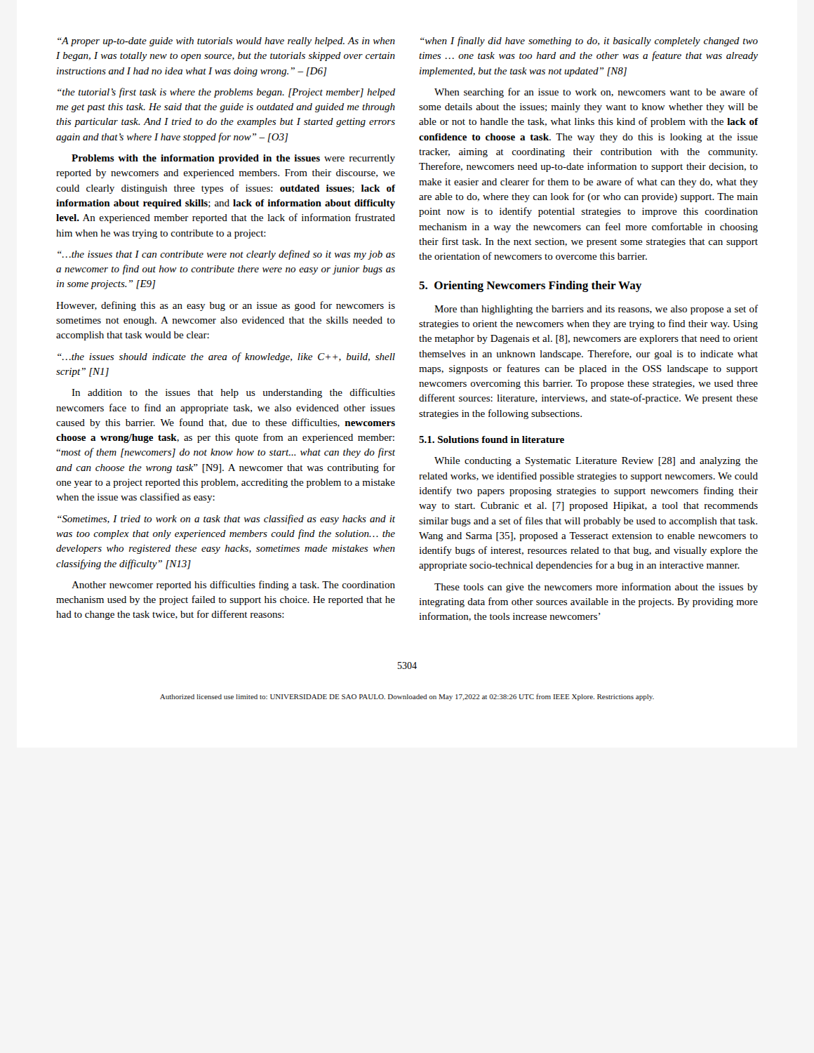“A proper up-to-date guide with tutorials would have really helped. As in when I began, I was totally new to open source, but the tutorials skipped over certain instructions and I had no idea what I was doing wrong.” – [D6]
“the tutorial’s first task is where the problems began. [Project member] helped me get past this task. He said that the guide is outdated and guided me through this particular task. And I tried to do the examples but I started getting errors again and that’s where I have stopped for now” – [O3]
Problems with the information provided in the issues were recurrently reported by newcomers and experienced members. From their discourse, we could clearly distinguish three types of issues: outdated issues; lack of information about required skills; and lack of information about difficulty level. An experienced member reported that the lack of information frustrated him when he was trying to contribute to a project:
“…the issues that I can contribute were not clearly defined so it was my job as a newcomer to find out how to contribute there were no easy or junior bugs as in some projects.” [E9]
However, defining this as an easy bug or an issue as good for newcomers is sometimes not enough. A newcomer also evidenced that the skills needed to accomplish that task would be clear:
“…the issues should indicate the area of knowledge, like C++, build, shell script” [N1]
In addition to the issues that help us understanding the difficulties newcomers face to find an appropriate task, we also evidenced other issues caused by this barrier. We found that, due to these difficulties, newcomers choose a wrong/huge task, as per this quote from an experienced member: “most of them [newcomers] do not know how to start... what can they do first and can choose the wrong task” [N9]. A newcomer that was contributing for one year to a project reported this problem, accrediting the problem to a mistake when the issue was classified as easy:
“Sometimes, I tried to work on a task that was classified as easy hacks and it was too complex that only experienced members could find the solution… the developers who registered these easy hacks, sometimes made mistakes when classifying the difficulty” [N13]
Another newcomer reported his difficulties finding a task. The coordination mechanism used by the project failed to support his choice. He reported that he had to change the task twice, but for different reasons:
“when I finally did have something to do, it basically completely changed two times … one task was too hard and the other was a feature that was already implemented, but the task was not updated” [N8]
When searching for an issue to work on, newcomers want to be aware of some details about the issues; mainly they want to know whether they will be able or not to handle the task, what links this kind of problem with the lack of confidence to choose a task. The way they do this is looking at the issue tracker, aiming at coordinating their contribution with the community. Therefore, newcomers need up-to-date information to support their decision, to make it easier and clearer for them to be aware of what can they do, what they are able to do, where they can look for (or who can provide) support. The main point now is to identify potential strategies to improve this coordination mechanism in a way the newcomers can feel more comfortable in choosing their first task. In the next section, we present some strategies that can support the orientation of newcomers to overcome this barrier.
5. Orienting Newcomers Finding their Way
More than highlighting the barriers and its reasons, we also propose a set of strategies to orient the newcomers when they are trying to find their way. Using the metaphor by Dagenais et al. [8], newcomers are explorers that need to orient themselves in an unknown landscape. Therefore, our goal is to indicate what maps, signposts or features can be placed in the OSS landscape to support newcomers overcoming this barrier. To propose these strategies, we used three different sources: literature, interviews, and state-of-practice. We present these strategies in the following subsections.
5.1. Solutions found in literature
While conducting a Systematic Literature Review [28] and analyzing the related works, we identified possible strategies to support newcomers. We could identify two papers proposing strategies to support newcomers finding their way to start. Cubranic et al. [7] proposed Hipikat, a tool that recommends similar bugs and a set of files that will probably be used to accomplish that task. Wang and Sarma [35], proposed a Tesseract extension to enable newcomers to identify bugs of interest, resources related to that bug, and visually explore the appropriate socio-technical dependencies for a bug in an interactive manner.
These tools can give the newcomers more information about the issues by integrating data from other sources available in the projects. By providing more information, the tools increase newcomers’
5304
Authorized licensed use limited to: UNIVERSIDADE DE SAO PAULO. Downloaded on May 17,2022 at 02:38:26 UTC from IEEE Xplore. Restrictions apply.